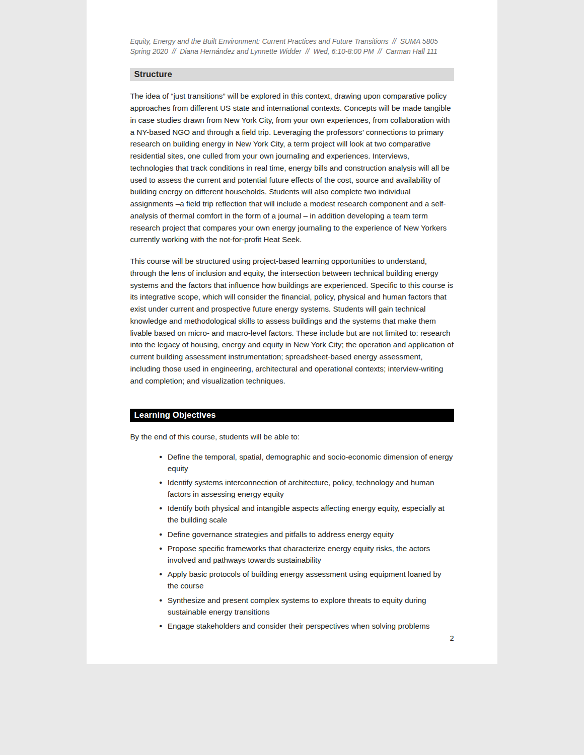Equity, Energy and the Built Environment: Current Practices and Future Transitions // SUMA 5805
Spring 2020 // Diana Hernández and Lynnette Widder // Wed, 6:10-8:00 PM // Carman Hall 111
Structure
The idea of “just transitions” will be explored in this context, drawing upon comparative policy approaches from different US state and international contexts. Concepts will be made tangible in case studies drawn from New York City, from your own experiences, from collaboration with a NY-based NGO and through a field trip. Leveraging the professors’ connections to primary research on building energy in New York City, a term project will look at two comparative residential sites, one culled from your own journaling and experiences. Interviews, technologies that track conditions in real time, energy bills and construction analysis will all be used to assess the current and potential future effects of the cost, source and availability of building energy on different households. Students will also complete two individual assignments –a field trip reflection that will include a modest research component and a self-analysis of thermal comfort in the form of a journal – in addition developing a team term research project that compares your own energy journaling to the experience of New Yorkers currently working with the not-for-profit Heat Seek.
This course will be structured using project-based learning opportunities to understand, through the lens of inclusion and equity, the intersection between technical building energy systems and the factors that influence how buildings are experienced. Specific to this course is its integrative scope, which will consider the financial, policy, physical and human factors that exist under current and prospective future energy systems. Students will gain technical knowledge and methodological skills to assess buildings and the systems that make them livable based on micro- and macro-level factors. These include but are not limited to: research into the legacy of housing, energy and equity in New York City; the operation and application of current building assessment instrumentation; spreadsheet-based energy assessment, including those used in engineering, architectural and operational contexts; interview-writing and completion; and visualization techniques.
Learning Objectives
By the end of this course, students will be able to:
Define the temporal, spatial, demographic and socio-economic dimension of energy equity
Identify systems interconnection of architecture, policy, technology and human factors in assessing energy equity
Identify both physical and intangible aspects affecting energy equity, especially at the building scale
Define governance strategies and pitfalls to address energy equity
Propose specific frameworks that characterize energy equity risks, the actors involved and pathways towards sustainability
Apply basic protocols of building energy assessment using equipment loaned by the course
Synthesize and present complex systems to explore threats to equity during sustainable energy transitions
Engage stakeholders and consider their perspectives when solving problems
2